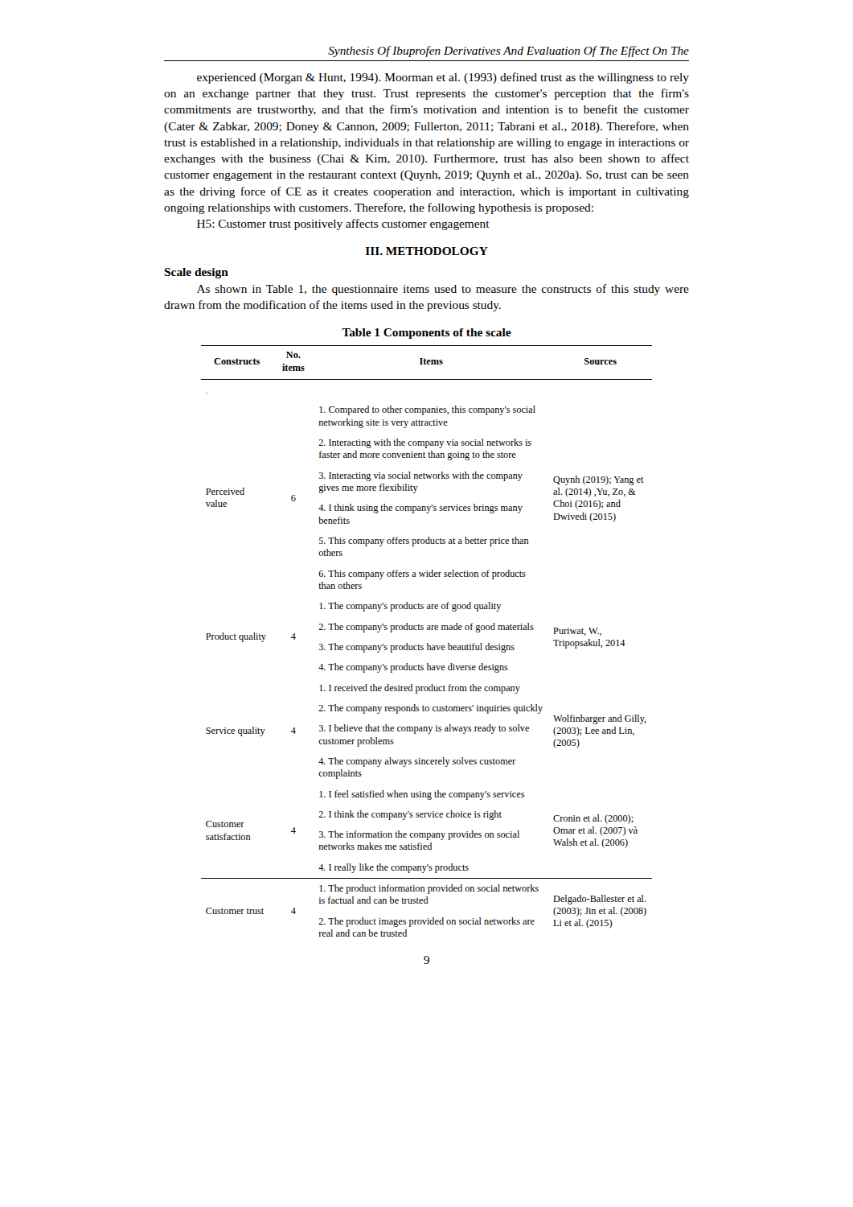Synthesis Of Ibuprofen Derivatives And Evaluation Of The Effect On The
experienced (Morgan & Hunt, 1994). Moorman et al. (1993) defined trust as the willingness to rely on an exchange partner that they trust. Trust represents the customer's perception that the firm's commitments are trustworthy, and that the firm's motivation and intention is to benefit the customer (Cater & Zabkar, 2009; Doney & Cannon, 2009; Fullerton, 2011; Tabrani et al., 2018). Therefore, when trust is established in a relationship, individuals in that relationship are willing to engage in interactions or exchanges with the business (Chai & Kim, 2010). Furthermore, trust has also been shown to affect customer engagement in the restaurant context (Quynh, 2019; Quynh et al., 2020a). So, trust can be seen as the driving force of CE as it creates cooperation and interaction, which is important in cultivating ongoing relationships with customers. Therefore, the following hypothesis is proposed:
H5: Customer trust positively affects customer engagement
III. METHODOLOGY
Scale design
As shown in Table 1, the questionnaire items used to measure the constructs of this study were drawn from the modification of the items used in the previous study.
Table 1 Components of the scale
| Constructs | No. items | Items | Sources |
| --- | --- | --- | --- |
| . | | | |
| Perceived value | 6 | 1. Compared to other companies, this company's social networking site is very attractive 2. Interacting with the company via social networks is faster and more convenient than going to the store 3. Interacting via social networks with the company gives me more flexibility 4. I think using the company's services brings many benefits 5. This company offers products at a better price than others 6. This company offers a wider selection of products than others | Quynh (2019); Yang et al. (2014) ,Yu, Zo, & Choi (2016); and Dwivedi (2015) |
| Product quality | 4 | 1. The company's products are of good quality 2. The company's products are made of good materials 3. The company's products have beautiful designs 4. The company's products have diverse designs | Puriwat, W., Tripopsakul, 2014 |
| Service quality | 4 | 1. I received the desired product from the company 2. The company responds to customers' inquiries quickly 3. I believe that the company is always ready to solve customer problems 4. The company always sincerely solves customer complaints | Wolfinbarger and Gilly, (2003); Lee and Lin, (2005) |
| Customer satisfaction | 4 | 1. I feel satisfied when using the company's services 2. I think the company's service choice is right 3. The information the company provides on social networks makes me satisfied 4. I really like the company's products | Cronin et al. (2000); Omar et al. (2007) và Walsh et al. (2006) |
| Customer trust | 4 | 1. The product information provided on social networks is factual and can be trusted 2. The product images provided on social networks are real and can be trusted | Delgado-Ballester et al. (2003); Jin et al. (2008) Li et al. (2015) |
9